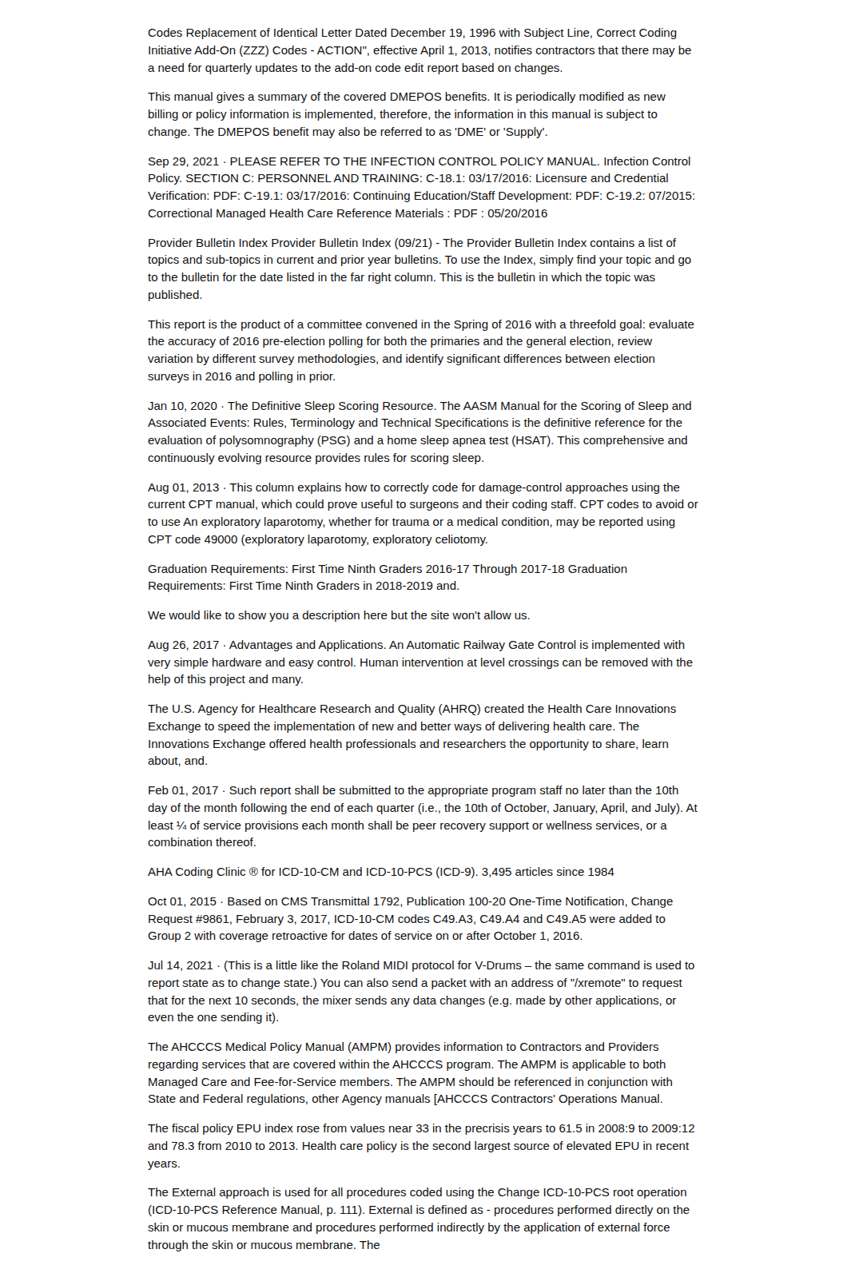Codes Replacement of Identical Letter Dated December 19, 1996 with Subject Line, Correct Coding Initiative Add-On (ZZZ) Codes - ACTION", effective April 1, 2013, notifies contractors that there may be a need for quarterly updates to the add-on code edit report based on changes.
This manual gives a summary of the covered DMEPOS benefits. It is periodically modified as new billing or policy information is implemented, therefore, the information in this manual is subject to change. The DMEPOS benefit may also be referred to as 'DME' or 'Supply'.
Sep 29, 2021 · PLEASE REFER TO THE INFECTION CONTROL POLICY MANUAL. Infection Control Policy. SECTION C: PERSONNEL AND TRAINING: C-18.1: 03/17/2016: Licensure and Credential Verification: PDF: C-19.1: 03/17/2016: Continuing Education/Staff Development: PDF: C-19.2: 07/2015: Correctional Managed Health Care Reference Materials : PDF : 05/20/2016
Provider Bulletin Index Provider Bulletin Index (09/21) - The Provider Bulletin Index contains a list of topics and sub-topics in current and prior year bulletins. To use the Index, simply find your topic and go to the bulletin for the date listed in the far right column. This is the bulletin in which the topic was published.
This report is the product of a committee convened in the Spring of 2016 with a threefold goal: evaluate the accuracy of 2016 pre-election polling for both the primaries and the general election, review variation by different survey methodologies, and identify significant differences between election surveys in 2016 and polling in prior.
Jan 10, 2020 · The Definitive Sleep Scoring Resource. The AASM Manual for the Scoring of Sleep and Associated Events: Rules, Terminology and Technical Specifications is the definitive reference for the evaluation of polysomnography (PSG) and a home sleep apnea test (HSAT). This comprehensive and continuously evolving resource provides rules for scoring sleep.
Aug 01, 2013 · This column explains how to correctly code for damage-control approaches using the current CPT manual, which could prove useful to surgeons and their coding staff. CPT codes to avoid or to use An exploratory laparotomy, whether for trauma or a medical condition, may be reported using CPT code 49000 (exploratory laparotomy, exploratory celiotomy.
Graduation Requirements: First Time Ninth Graders 2016-17 Through 2017-18 Graduation Requirements: First Time Ninth Graders in 2018-2019 and.
We would like to show you a description here but the site won't allow us.
Aug 26, 2017 · Advantages and Applications. An Automatic Railway Gate Control is implemented with very simple hardware and easy control. Human intervention at level crossings can be removed with the help of this project and many.
The U.S. Agency for Healthcare Research and Quality (AHRQ) created the Health Care Innovations Exchange to speed the implementation of new and better ways of delivering health care. The Innovations Exchange offered health professionals and researchers the opportunity to share, learn about, and.
Feb 01, 2017 · Such report shall be submitted to the appropriate program staff no later than the 10th day of the month following the end of each quarter (i.e., the 10th of October, January, April, and July). At least ¼ of service provisions each month shall be peer recovery support or wellness services, or a combination thereof.
AHA Coding Clinic ® for ICD-10-CM and ICD-10-PCS (ICD-9). 3,495 articles since 1984
Oct 01, 2015 · Based on CMS Transmittal 1792, Publication 100-20 One-Time Notification, Change Request #9861, February 3, 2017, ICD-10-CM codes C49.A3, C49.A4 and C49.A5 were added to Group 2 with coverage retroactive for dates of service on or after October 1, 2016.
Jul 14, 2021 · (This is a little like the Roland MIDI protocol for V-Drums – the same command is used to report state as to change state.) You can also send a packet with an address of "/xremote" to request that for the next 10 seconds, the mixer sends any data changes (e.g. made by other applications, or even the one sending it).
The AHCCCS Medical Policy Manual (AMPM) provides information to Contractors and Providers regarding services that are covered within the AHCCCS program. The AMPM is applicable to both Managed Care and Fee-for-Service members. The AMPM should be referenced in conjunction with State and Federal regulations, other Agency manuals [AHCCCS Contractors' Operations Manual.
The fiscal policy EPU index rose from values near 33 in the precrisis years to 61.5 in 2008:9 to 2009:12 and 78.3 from 2010 to 2013. Health care policy is the second largest source of elevated EPU in recent years.
The External approach is used for all procedures coded using the Change ICD-10-PCS root operation (ICD-10-PCS Reference Manual, p. 111). External is defined as - procedures performed directly on the skin or mucous membrane and procedures performed indirectly by the application of external force through the skin or mucous membrane. The